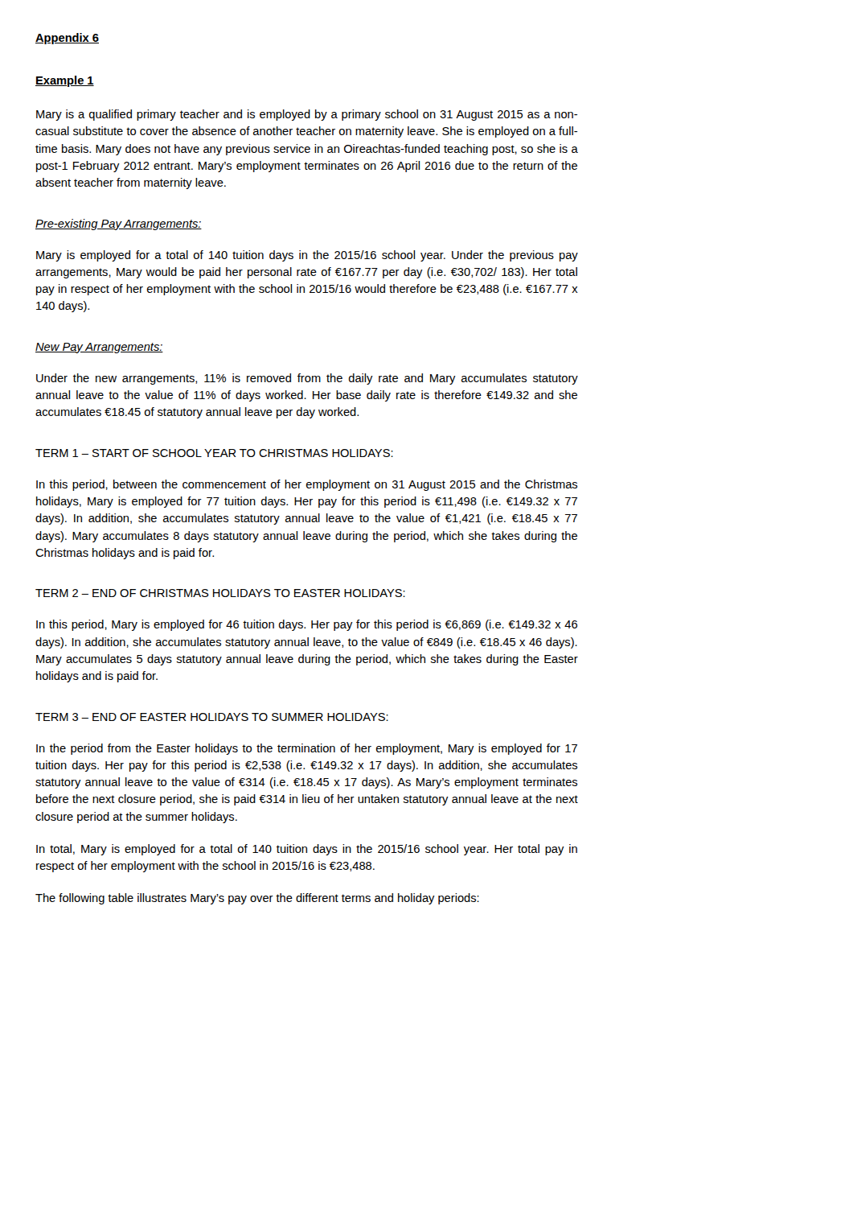Appendix 6
Example 1
Mary is a qualified primary teacher and is employed by a primary school on 31 August 2015 as a non-casual substitute to cover the absence of another teacher on maternity leave. She is employed on a full-time basis. Mary does not have any previous service in an Oireachtas-funded teaching post, so she is a post-1 February 2012 entrant. Mary’s employment terminates on 26 April 2016 due to the return of the absent teacher from maternity leave.
Pre-existing Pay Arrangements:
Mary is employed for a total of 140 tuition days in the 2015/16 school year. Under the previous pay arrangements, Mary would be paid her personal rate of €167.77 per day (i.e. €30,702/ 183). Her total pay in respect of her employment with the school in 2015/16 would therefore be €23,488 (i.e. €167.77 x 140 days).
New Pay Arrangements:
Under the new arrangements, 11% is removed from the daily rate and Mary accumulates statutory annual leave to the value of 11% of days worked. Her base daily rate is therefore €149.32 and she accumulates €18.45 of statutory annual leave per day worked.
TERM 1 – START OF SCHOOL YEAR TO CHRISTMAS HOLIDAYS:
In this period, between the commencement of her employment on 31 August 2015 and the Christmas holidays, Mary is employed for 77 tuition days. Her pay for this period is €11,498 (i.e. €149.32 x 77 days). In addition, she accumulates statutory annual leave to the value of €1,421 (i.e. €18.45 x 77 days). Mary accumulates 8 days statutory annual leave during the period, which she takes during the Christmas holidays and is paid for.
TERM 2 – END OF CHRISTMAS HOLIDAYS TO EASTER HOLIDAYS:
In this period, Mary is employed for 46 tuition days. Her pay for this period is €6,869 (i.e. €149.32 x 46 days). In addition, she accumulates statutory annual leave, to the value of €849 (i.e. €18.45 x 46 days). Mary accumulates 5 days statutory annual leave during the period, which she takes during the Easter holidays and is paid for.
TERM 3 – END OF EASTER HOLIDAYS TO SUMMER HOLIDAYS:
In the period from the Easter holidays to the termination of her employment, Mary is employed for 17 tuition days. Her pay for this period is €2,538 (i.e. €149.32 x 17 days). In addition, she accumulates statutory annual leave to the value of €314 (i.e. €18.45 x 17 days). As Mary’s employment terminates before the next closure period, she is paid €314 in lieu of her untaken statutory annual leave at the next closure period at the summer holidays.
In total, Mary is employed for a total of 140 tuition days in the 2015/16 school year. Her total pay in respect of her employment with the school in 2015/16 is €23,488.
The following table illustrates Mary’s pay over the different terms and holiday periods: